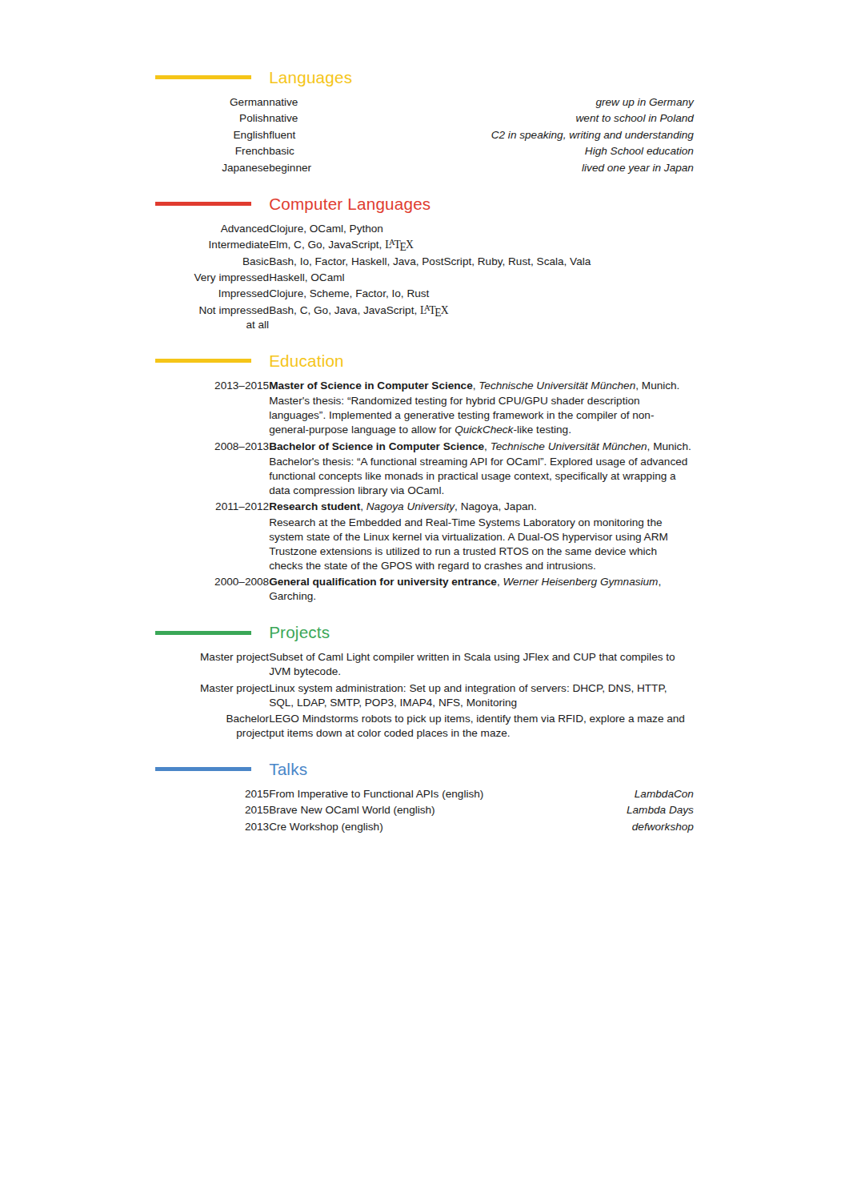Languages
| German | native | grew up in Germany |
| Polish | native | went to school in Poland |
| English | fluent | C2 in speaking, writing and understanding |
| French | basic | High School education |
| Japanese | beginner | lived one year in Japan |
Computer Languages
| Advanced | Clojure, OCaml, Python |
| Intermediate | Elm, C, Go, JavaScript, L a T e X |
| Basic | Bash, Io, Factor, Haskell, Java, PostScript, Ruby, Rust, Scala, Vala |
| Very impressed | Haskell, OCaml |
| Impressed | Clojure, Scheme, Factor, Io, Rust |
| Not impressed at all | Bash, C, Go, Java, JavaScript, L a T e X |
Education
| 2013–2015 | Master of Science in Computer Science , Technische Universität München , Munich. Master's thesis: “Randomized testing for hybrid CPU/GPU shader description languages”. Implemented a generative testing framework in the compiler of non-general-purpose language to allow for QuickCheck -like testing. |
| 2008–2013 | Bachelor of Science in Computer Science , Technische Universität München , Munich. Bachelor's thesis: “A functional streaming API for OCaml”. Explored usage of advanced functional concepts like monads in practical usage context, specifically at wrapping a data compression library via OCaml. |
| 2011–2012 | Research student , Nagoya University , Nagoya, Japan. Research at the Embedded and Real-Time Systems Laboratory on monitoring the system state of the Linux kernel via virtualization. A Dual-OS hypervisor using ARM Trustzone extensions is utilized to run a trusted RTOS on the same device which checks the state of the GPOS with regard to crashes and intrusions. |
| 2000–2008 | General qualification for university entrance , Werner Heisenberg Gymnasium , Garching. |
Projects
| Master project | Subset of Caml Light compiler written in Scala using JFlex and CUP that compiles to JVM bytecode. |
| Master project | Linux system administration: Set up and integration of servers: DHCP, DNS, HTTP, SQL, LDAP, SMTP, POP3, IMAP4, NFS, Monitoring |
| Bachelor project | LEGO Mindstorms robots to pick up items, identify them via RFID, explore a maze and put items down at color coded places in the maze. |
Talks
| 2015 | From Imperative to Functional APIs (english) | LambdaCon |
| 2015 | Brave New OCaml World (english) | Lambda Days |
| 2013 | Cre Workshop (english) | defworkshop |